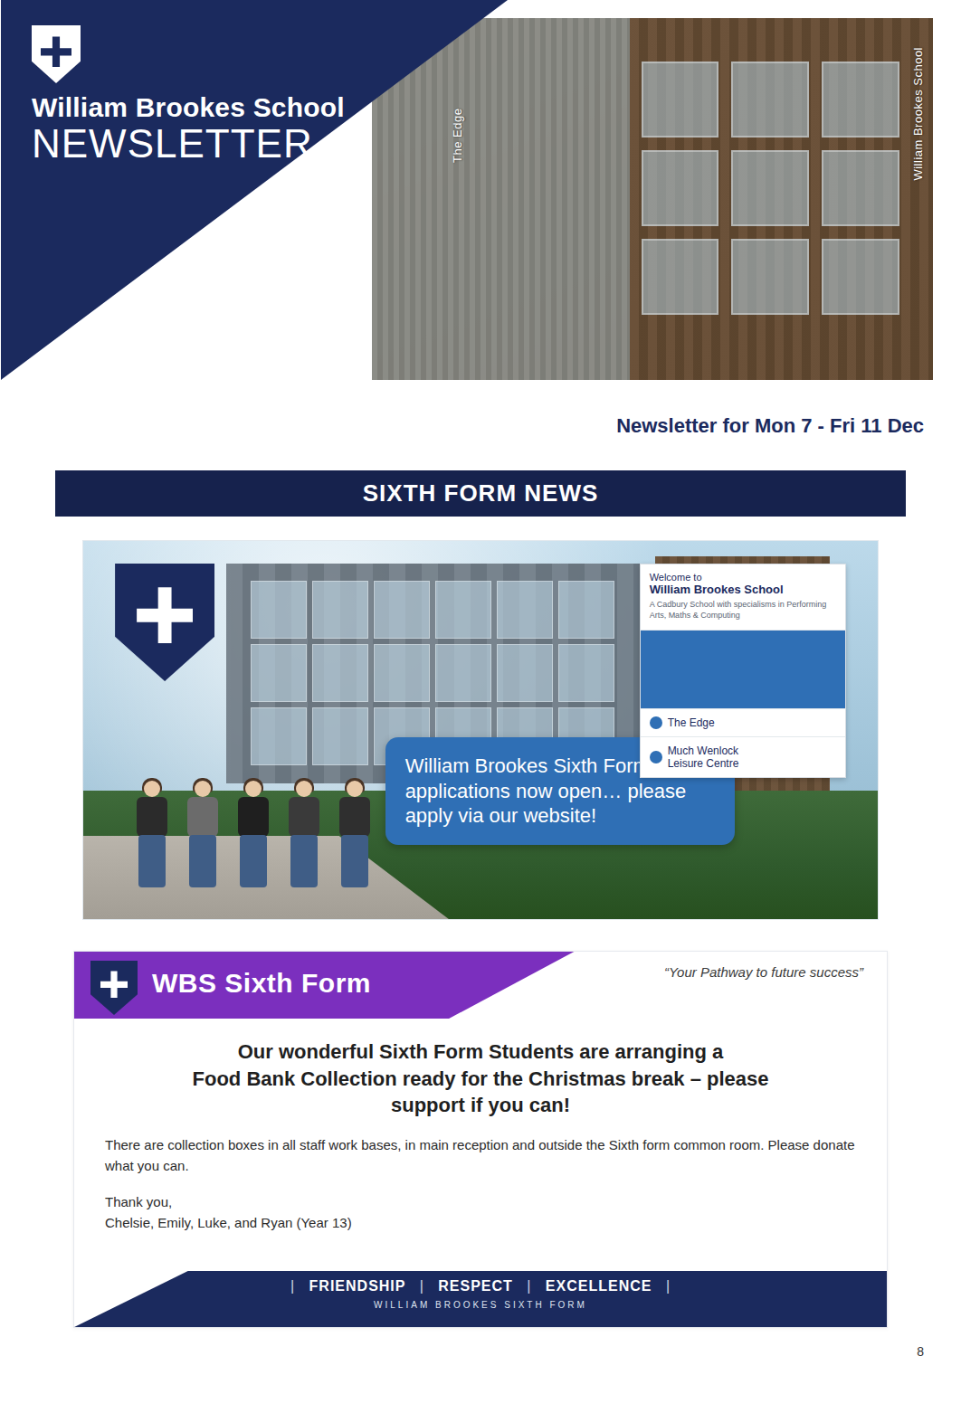The Edge
William Brookes School
William Brookes School
NEWSLETTER
Newsletter for Mon 7 - Fri 11 Dec
SIXTH FORM NEWS
William Brookes Sixth Form
applications now open… please
apply via our website!
Welcome to William Brookes School A Cadbury School with specialisms in Performing Arts, Maths & Computing
The Edge
Much Wenlock
Leisure Centre
WBS Sixth Form
“Your Pathway to future success”
Our wonderful Sixth Form Students are arranging a
Food Bank Collection ready for the Christmas break – please
support if you can!
There are collection boxes in all staff work bases, in main reception and outside the Sixth form common room. Please donate what you can.
Thank you,
Chelsie, Emily, Luke, and Ryan (Year 13)
| FRIENDSHIP | RESPECT | EXCELLENCE |
WILLIAM BROOKES SIXTH FORM
8